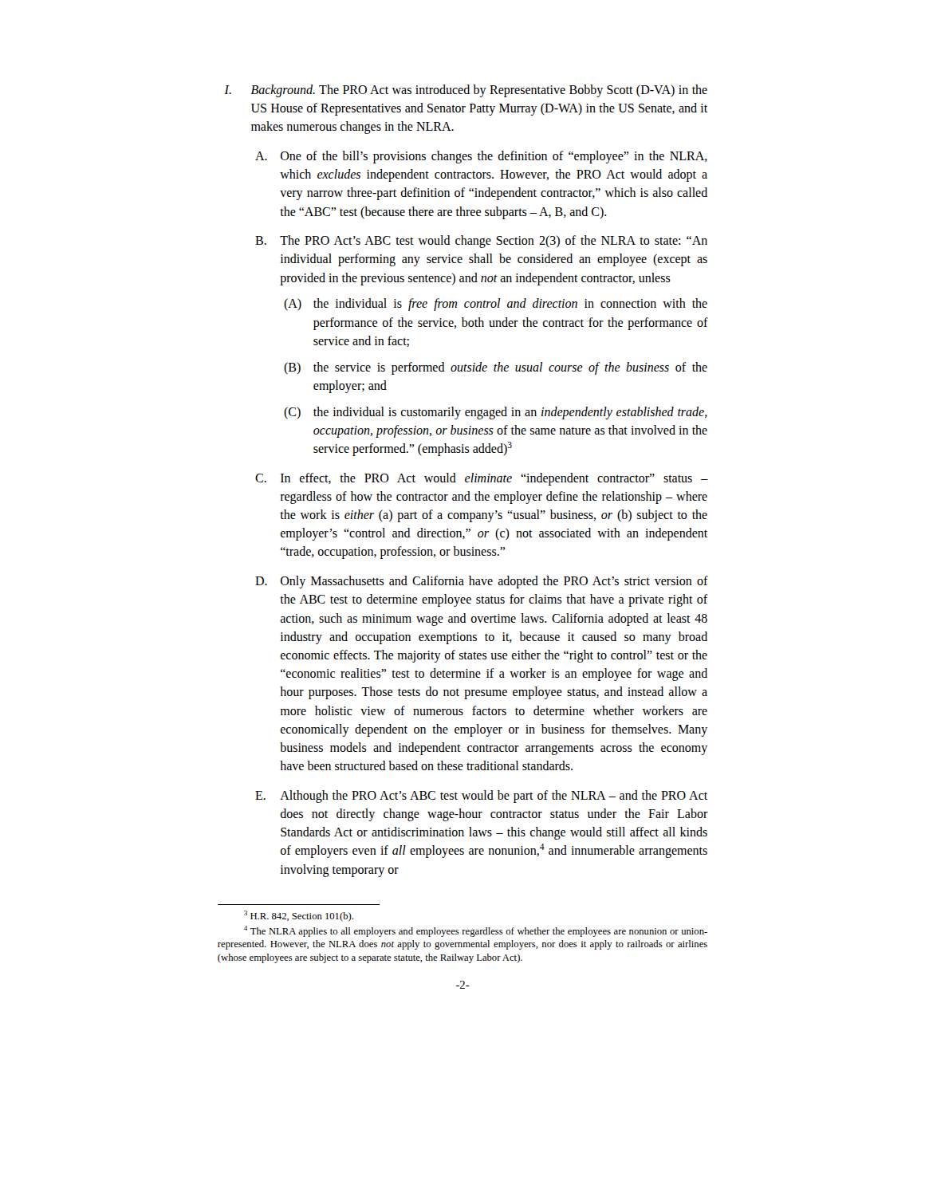I.
Background. The PRO Act was introduced by Representative Bobby Scott (D-VA) in the US House of Representatives and Senator Patty Murray (D-WA) in the US Senate, and it makes numerous changes in the NLRA.
A.
One of the bill’s provisions changes the definition of “employee” in the NLRA, which excludes independent contractors. However, the PRO Act would adopt a very narrow three-part definition of “independent contractor,” which is also called the “ABC” test (because there are three subparts – A, B, and C).
B.
The PRO Act’s ABC test would change Section 2(3) of the NLRA to state: “An individual performing any service shall be considered an employee (except as provided in the previous sentence) and not an independent contractor, unless
(A)
the individual is free from control and direction in connection with the performance of the service, both under the contract for the performance of service and in fact;
(B)
the service is performed outside the usual course of the business of the employer; and
(C)
the individual is customarily engaged in an independently established trade, occupation, profession, or business of the same nature as that involved in the service performed.” (emphasis added)3
C.
In effect, the PRO Act would eliminate “independent contractor” status – regardless of how the contractor and the employer define the relationship – where the work is either (a) part of a company’s “usual” business, or (b) subject to the employer’s “control and direction,” or (c) not associated with an independent “trade, occupation, profession, or business.”
D.
Only Massachusetts and California have adopted the PRO Act’s strict version of the ABC test to determine employee status for claims that have a private right of action, such as minimum wage and overtime laws. California adopted at least 48 industry and occupation exemptions to it, because it caused so many broad economic effects. The majority of states use either the “right to control” test or the “economic realities” test to determine if a worker is an employee for wage and hour purposes. Those tests do not presume employee status, and instead allow a more holistic view of numerous factors to determine whether workers are economically dependent on the employer or in business for themselves. Many business models and independent contractor arrangements across the economy have been structured based on these traditional standards.
E.
Although the PRO Act’s ABC test would be part of the NLRA – and the PRO Act does not directly change wage-hour contractor status under the Fair Labor Standards Act or antidiscrimination laws – this change would still affect all kinds of employers even if all employees are nonunion,4 and innumerable arrangements involving temporary or
3 H.R. 842, Section 101(b).
4 The NLRA applies to all employers and employees regardless of whether the employees are nonunion or union-represented. However, the NLRA does not apply to governmental employers, nor does it apply to railroads or airlines (whose employees are subject to a separate statute, the Railway Labor Act).
-2-